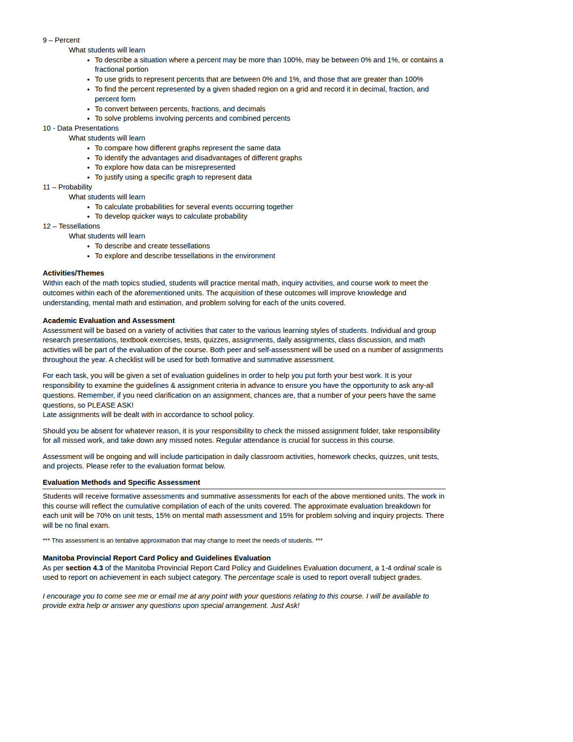9 – Percent
What students will learn
To describe a situation where a percent may be more than 100%, may be between 0% and 1%, or contains a fractional portion
To use grids to represent percents that are between 0% and 1%, and those that are greater than 100%
To find the percent represented by a given shaded region on a grid and record it in decimal, fraction, and percent form
To convert between percents, fractions, and decimals
To solve problems involving percents and combined percents
10 - Data Presentations
What students will learn
To compare how different graphs represent the same data
To identify the advantages and disadvantages of different graphs
To explore how data can be misrepresented
To justify using a specific graph to represent data
11 – Probability
What students will learn
To calculate probabilities for several events occurring together
To develop quicker ways to calculate probability
12 – Tessellations
What students will learn
To describe and create tessellations
To explore and describe tessellations in the environment
Activities/Themes
Within each of the math topics studied, students will practice mental math, inquiry activities, and course work to meet the outcomes within each of the aforementioned units. The acquisition of these outcomes will improve knowledge and understanding, mental math and estimation, and problem solving for each of the units covered.
Academic Evaluation and Assessment
Assessment will be based on a variety of activities that cater to the various learning styles of students. Individual and group research presentations, textbook exercises, tests, quizzes, assignments, daily assignments, class discussion, and math activities will be part of the evaluation of the course. Both peer and self-assessment will be used on a number of assignments throughout the year. A checklist will be used for both formative and summative assessment.
For each task, you will be given a set of evaluation guidelines in order to help you put forth your best work. It is your responsibility to examine the guidelines & assignment criteria in advance to ensure you have the opportunity to ask any-all questions. Remember, if you need clarification on an assignment, chances are, that a number of your peers have the same questions, so PLEASE ASK!
Late assignments will be dealt with in accordance to school policy.
Should you be absent for whatever reason, it is your responsibility to check the missed assignment folder, take responsibility for all missed work, and take down any missed notes. Regular attendance is crucial for success in this course.
Assessment will be ongoing and will include participation in daily classroom activities, homework checks, quizzes, unit tests, and projects. Please refer to the evaluation format below.
Evaluation Methods and Specific Assessment
Students will receive formative assessments and summative assessments for each of the above mentioned units. The work in this course will reflect the cumulative compilation of each of the units covered. The approximate evaluation breakdown for each unit will be 70% on unit tests, 15% on mental math assessment and 15% for problem solving and inquiry projects. There will be no final exam.
*** This assessment is an tentative approximation that may change to meet the needs of students. ***
Manitoba Provincial Report Card Policy and Guidelines Evaluation
As per section 4.3 of the Manitoba Provincial Report Card Policy and Guidelines Evaluation document, a 1-4 ordinal scale is used to report on achievement in each subject category. The percentage scale is used to report overall subject grades.
I encourage you to come see me or email me at any point with your questions relating to this course. I will be available to provide extra help or answer any questions upon special arrangement. Just Ask!